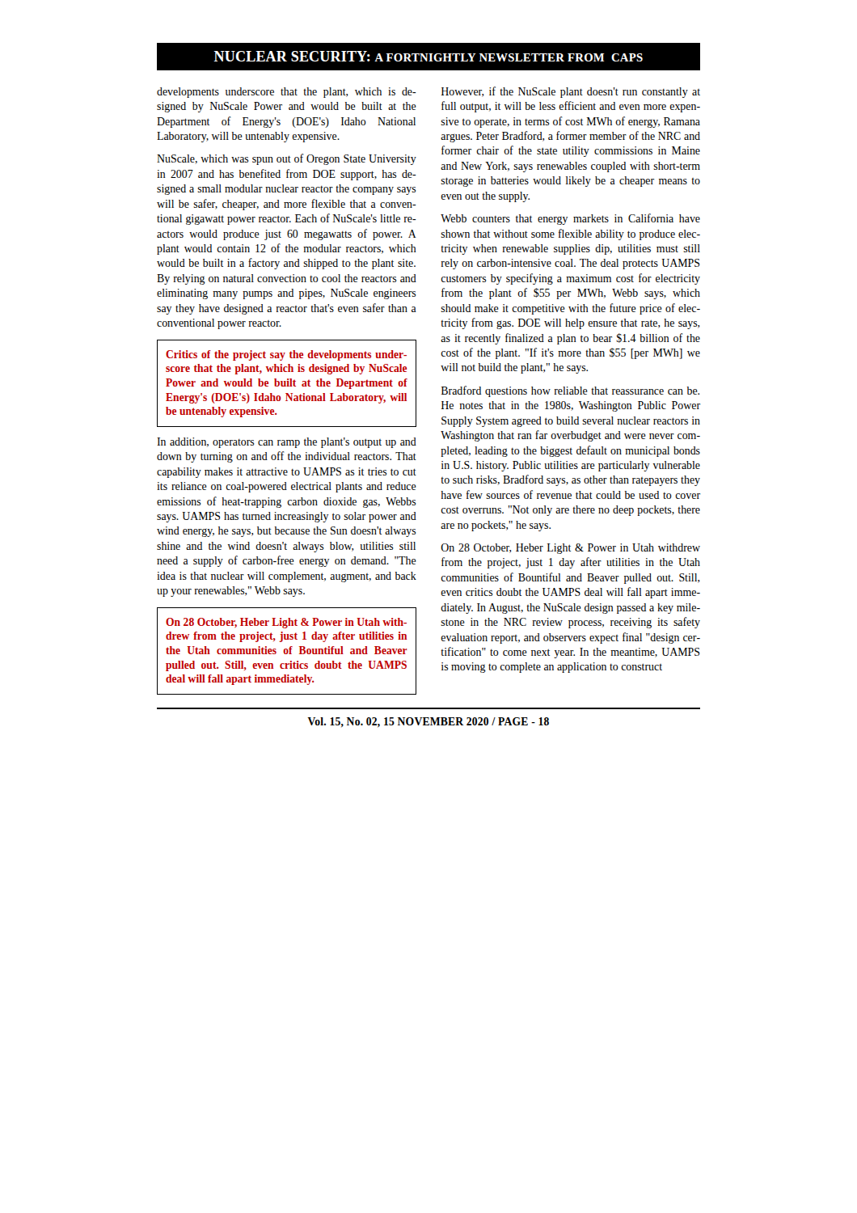NUCLEAR SECURITY: A FORTNIGHTLY NEWSLETTER FROM CAPS
developments underscore that the plant, which is designed by NuScale Power and would be built at the Department of Energy's (DOE's) Idaho National Laboratory, will be untenably expensive.
NuScale, which was spun out of Oregon State University in 2007 and has benefited from DOE support, has designed a small modular nuclear reactor the company says will be safer, cheaper, and more flexible that a conventional gigawatt power reactor. Each of NuScale's little reactors would produce just 60 megawatts of power. A plant would contain 12 of the modular reactors, which would be built in a factory and shipped to the plant site. By relying on natural convection to cool the reactors and eliminating many pumps and pipes, NuScale engineers say they have designed a reactor that's even safer than a conventional power reactor.
Critics of the project say the developments underscore that the plant, which is designed by NuScale Power and would be built at the Department of Energy's (DOE's) Idaho National Laboratory, will be untenably expensive.
In addition, operators can ramp the plant's output up and down by turning on and off the individual reactors. That capability makes it attractive to UAMPS as it tries to cut its reliance on coal-powered electrical plants and reduce emissions of heat-trapping carbon dioxide gas, Webbs says. UAMPS has turned increasingly to solar power and wind energy, he says, but because the Sun doesn't always shine and the wind doesn't always blow, utilities still need a supply of carbon-free energy on demand. "The idea is that nuclear will complement, augment, and back up your renewables," Webb says.
On 28 October, Heber Light & Power in Utah withdrew from the project, just 1 day after utilities in the Utah communities of Bountiful and Beaver pulled out. Still, even critics doubt the UAMPS deal will fall apart immediately.
However, if the NuScale plant doesn't run constantly at full output, it will be less efficient and even more expensive to operate, in terms of cost MWh of energy, Ramana argues. Peter Bradford, a former member of the NRC and former chair of the state utility commissions in Maine and New York, says renewables coupled with short-term storage in batteries would likely be a cheaper means to even out the supply.
Webb counters that energy markets in California have shown that without some flexible ability to produce electricity when renewable supplies dip, utilities must still rely on carbon-intensive coal. The deal protects UAMPS customers by specifying a maximum cost for electricity from the plant of $55 per MWh, Webb says, which should make it competitive with the future price of electricity from gas. DOE will help ensure that rate, he says, as it recently finalized a plan to bear $1.4 billion of the cost of the plant. "If it's more than $55 [per MWh] we will not build the plant," he says.
Bradford questions how reliable that reassurance can be. He notes that in the 1980s, Washington Public Power Supply System agreed to build several nuclear reactors in Washington that ran far overbudget and were never completed, leading to the biggest default on municipal bonds in U.S. history. Public utilities are particularly vulnerable to such risks, Bradford says, as other than ratepayers they have few sources of revenue that could be used to cover cost overruns. "Not only are there no deep pockets, there are no pockets," he says.
On 28 October, Heber Light & Power in Utah withdrew from the project, just 1 day after utilities in the Utah communities of Bountiful and Beaver pulled out. Still, even critics doubt the UAMPS deal will fall apart immediately. In August, the NuScale design passed a key milestone in the NRC review process, receiving its safety evaluation report, and observers expect final "design certification" to come next year. In the meantime, UAMPS is moving to complete an application to construct
Vol. 15, No. 02, 15 NOVEMBER 2020 / PAGE - 18